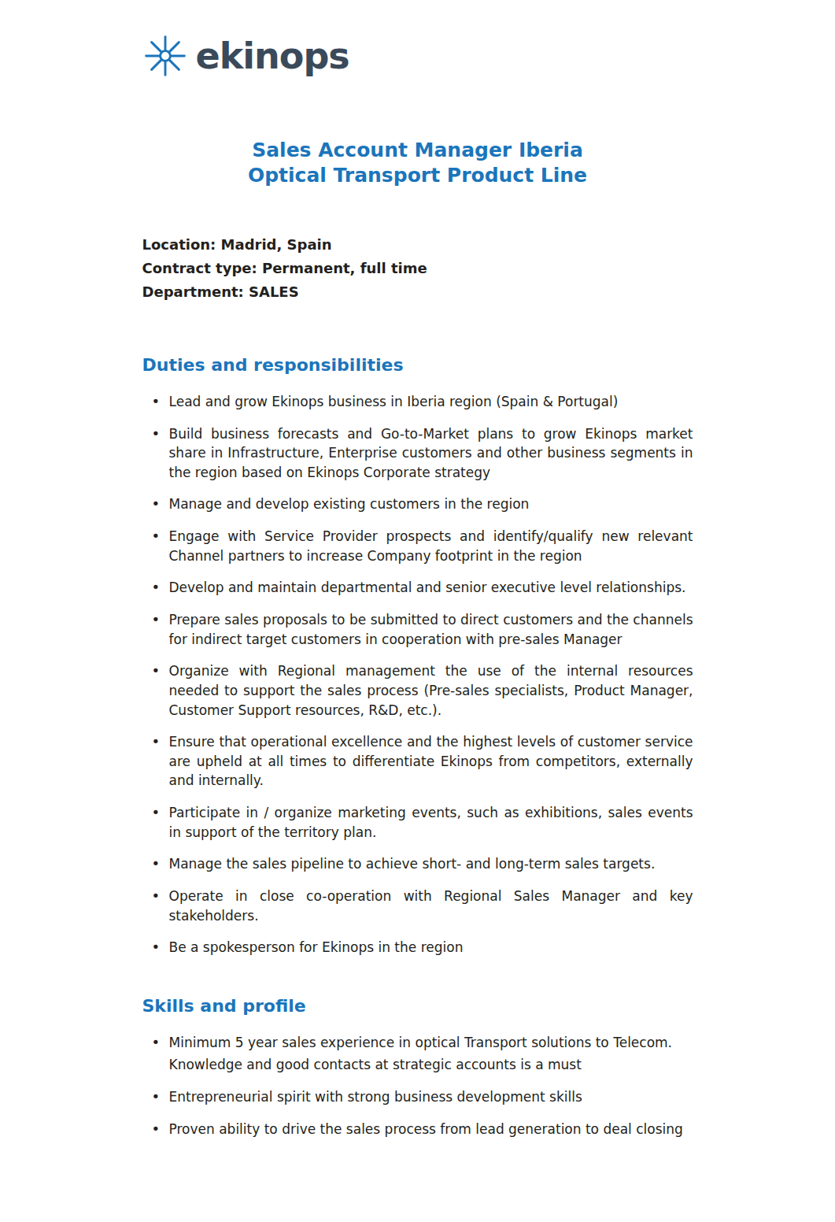ekinops
Sales Account Manager Iberia
Optical Transport Product Line
Location: Madrid, Spain
Contract type: Permanent, full time
Department: SALES
Duties and responsibilities
Lead and grow Ekinops business in Iberia region (Spain & Portugal)
Build business forecasts and Go-to-Market plans to grow Ekinops market share in Infrastructure, Enterprise customers and other business segments in the region based on Ekinops Corporate strategy
Manage and develop existing customers in the region
Engage with Service Provider prospects and identify/qualify new relevant Channel partners to increase Company footprint in the region
Develop and maintain departmental and senior executive level relationships.
Prepare sales proposals to be submitted to direct customers and the channels for indirect target customers in cooperation with pre-sales Manager
Organize with Regional management the use of the internal resources needed to support the sales process (Pre-sales specialists, Product Manager, Customer Support resources, R&D, etc.).
Ensure that operational excellence and the highest levels of customer service are upheld at all times to differentiate Ekinops from competitors, externally and internally.
Participate in / organize marketing events, such as exhibitions, sales events in support of the territory plan.
Manage the sales pipeline to achieve short- and long-term sales targets.
Operate in close co-operation with Regional Sales Manager and key stakeholders.
Be a spokesperson for Ekinops in the region
Skills and profile
Minimum 5 year sales experience in optical Transport solutions to Telecom.Knowledge and good contacts at strategic accounts is a must
Entrepreneurial spirit with strong business development skills
Proven ability to drive the sales process from lead generation to deal closing